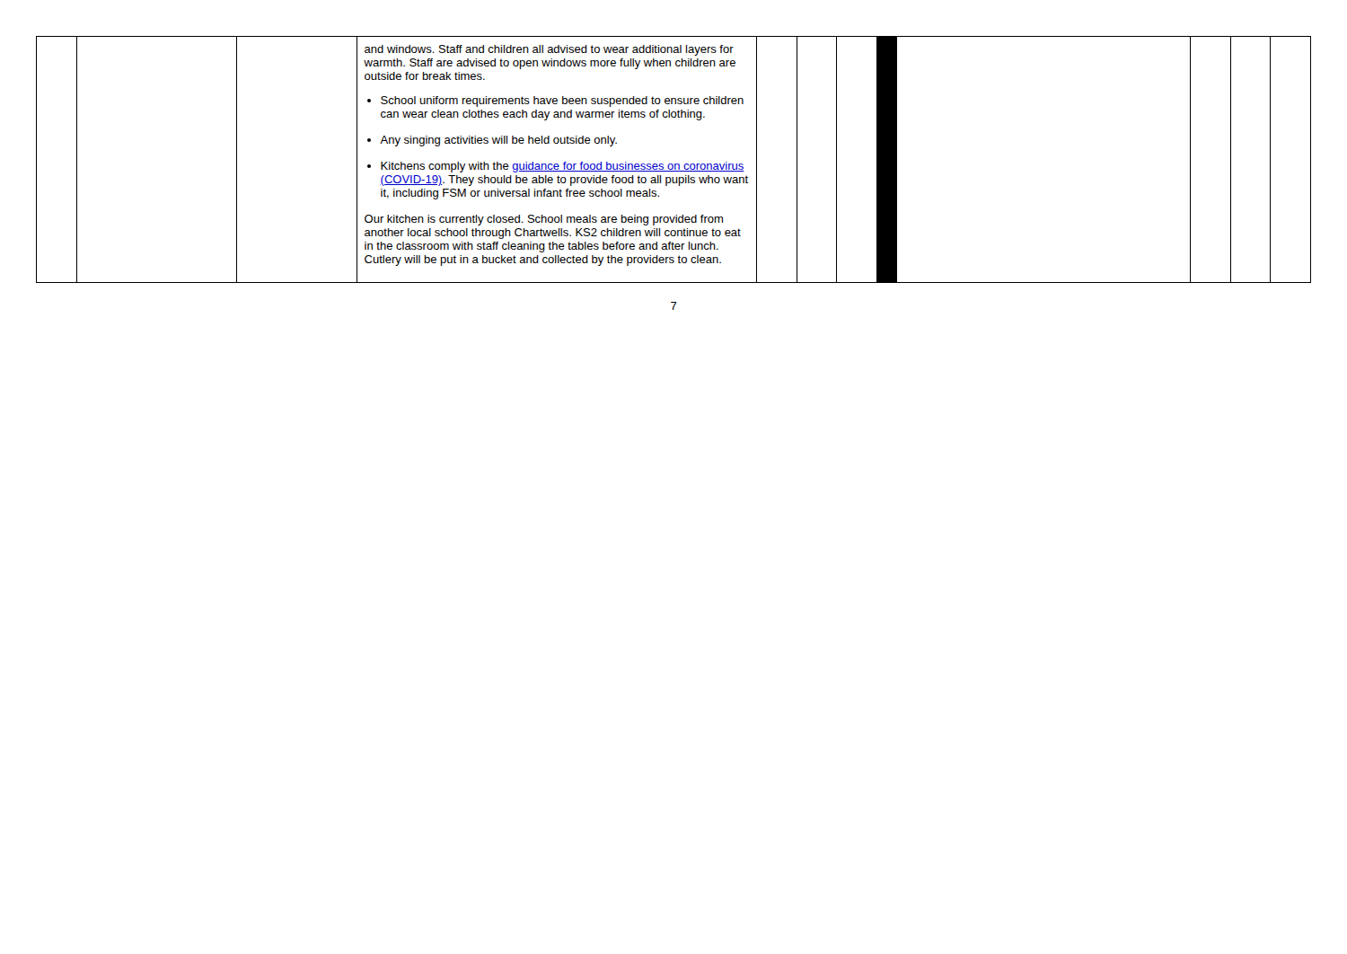| | | | and windows. Staff and children all advised to wear additional layers for warmth. Staff are advised to open windows more fully when children are outside for break times. School uniform requirements have been suspended to ensure children can wear clean clothes each day and warmer items of clothing. Any singing activities will be held outside only. Kitchens comply with the guidance for food businesses on coronavirus (COVID-19) . They should be able to provide food to all pupils who want it, including FSM or universal infant free school meals. Our kitchen is currently closed. School meals are being provided from another local school through Chartwells. KS2 children will continue to eat in the classroom with staff cleaning the tables before and after lunch. Cutlery will be put in a bucket and collected by the providers to clean. | | | | | | | | |
7